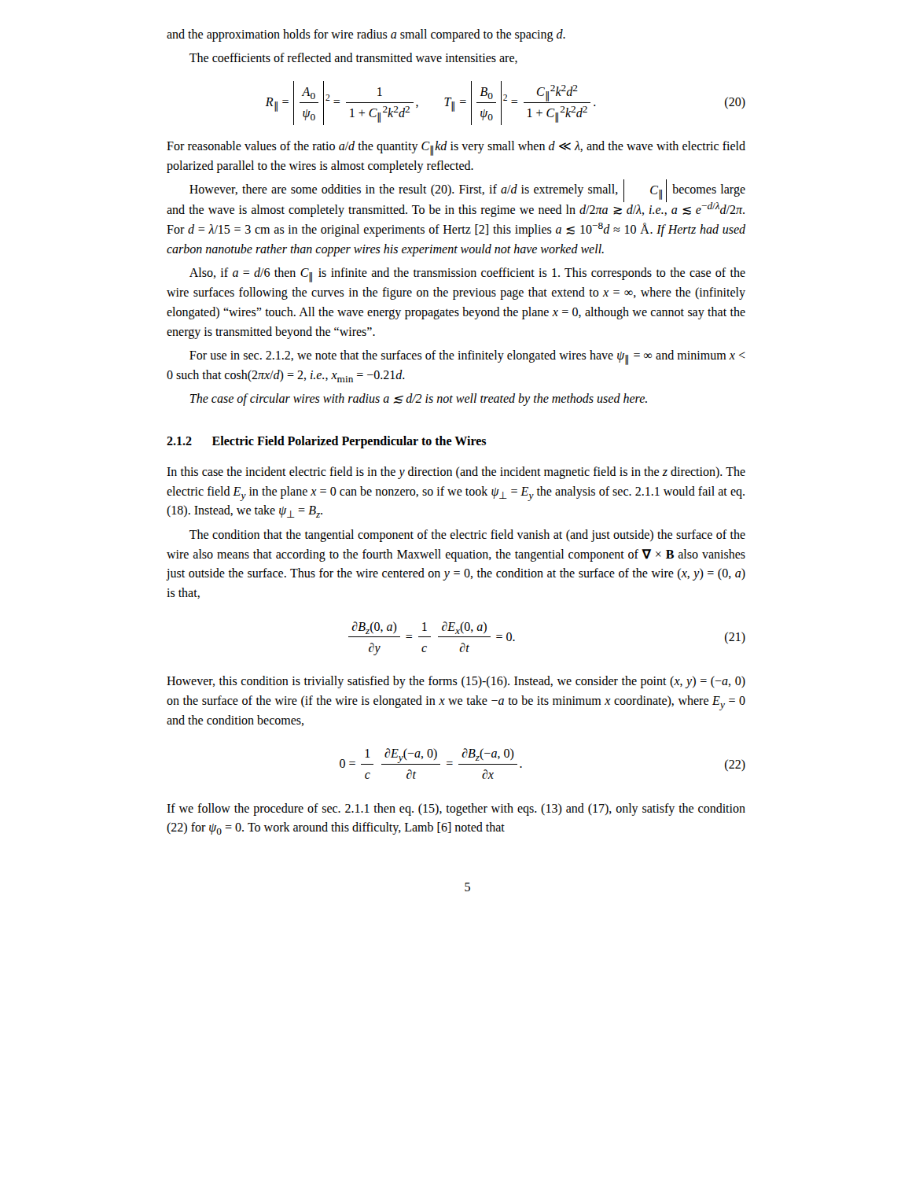and the approximation holds for wire radius a small compared to the spacing d.
The coefficients of reflected and transmitted wave intensities are,
R∥ = A0 ψ02 = 11 + C∥2k2d2, T∥ = B0 ψ02 = C∥2k2d21 + C∥2k2d2.
(20)
For reasonable values of the ratio a/d the quantity C∥kd is very small when d ≪ λ, and the wave with electric field polarized parallel to the wires is almost completely reflected.
However, there are some oddities in the result (20). First, if a/d is extremely small, C∥ becomes large and the wave is almost completely transmitted. To be in this regime we need ln d/2πa ≳ d/λ, i.e., a ≲ e−d/λd/2π. For d = λ/15 = 3 cm as in the original experiments of Hertz [2] this implies a ≲ 10−8d ≈ 10 Å. If Hertz had used carbon nanotube rather than copper wires his experiment would not have worked well.
Also, if a = d/6 then C∥ is infinite and the transmission coefficient is 1. This corresponds to the case of the wire surfaces following the curves in the figure on the previous page that extend to x = ∞, where the (infinitely elongated) “wires” touch. All the wave energy propagates beyond the plane x = 0, although we cannot say that the energy is transmitted beyond the “wires”.
For use in sec. 2.1.2, we note that the surfaces of the infinitely elongated wires have ψ∥ = ∞ and minimum x < 0 such that cosh(2πx/d) = 2, i.e., xmin = −0.21d.
The case of circular wires with radius a ≲ d/2 is not well treated by the methods used here.
2.1.2 Electric Field Polarized Perpendicular to the Wires
In this case the incident electric field is in the y direction (and the incident magnetic field is in the z direction). The electric field Ey in the plane x = 0 can be nonzero, so if we took ψ⊥ = Ey the analysis of sec. 2.1.1 would fail at eq. (18). Instead, we take ψ⊥ = Bz.
The condition that the tangential component of the electric field vanish at (and just outside) the surface of the wire also means that according to the fourth Maxwell equation, the tangential component of ∇ × B also vanishes just outside the surface. Thus for the wire centered on y = 0, the condition at the surface of the wire (x, y) = (0, a) is that,
∂Bz(0, a)∂y = 1 c ∂Ex(0, a)∂t = 0.
(21)
However, this condition is trivially satisfied by the forms (15)-(16). Instead, we consider the point (x, y) = (−a, 0) on the surface of the wire (if the wire is elongated in x we take −a to be its minimum x coordinate), where Ey = 0 and the condition becomes,
0 = 1 c ∂Ey(−a, 0)∂t = ∂Bz(−a, 0)∂x.
(22)
If we follow the procedure of sec. 2.1.1 then eq. (15), together with eqs. (13) and (17), only satisfy the condition (22) for ψ0 = 0. To work around this difficulty, Lamb [6] noted that
5